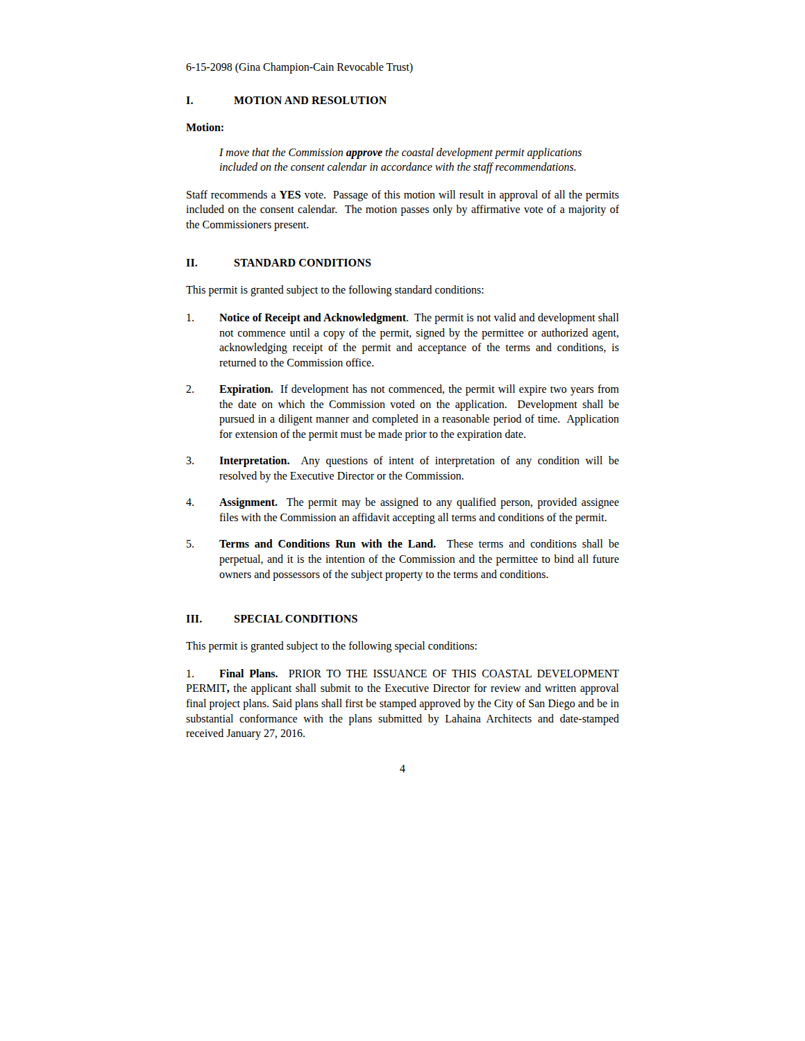6-15-2098 (Gina Champion-Cain Revocable Trust)
I. MOTION AND RESOLUTION
Motion:
I move that the Commission approve the coastal development permit applications included on the consent calendar in accordance with the staff recommendations.
Staff recommends a YES vote. Passage of this motion will result in approval of all the permits included on the consent calendar. The motion passes only by affirmative vote of a majority of the Commissioners present.
II. STANDARD CONDITIONS
This permit is granted subject to the following standard conditions:
1. Notice of Receipt and Acknowledgment. The permit is not valid and development shall not commence until a copy of the permit, signed by the permittee or authorized agent, acknowledging receipt of the permit and acceptance of the terms and conditions, is returned to the Commission office.
2. Expiration. If development has not commenced, the permit will expire two years from the date on which the Commission voted on the application. Development shall be pursued in a diligent manner and completed in a reasonable period of time. Application for extension of the permit must be made prior to the expiration date.
3. Interpretation. Any questions of intent of interpretation of any condition will be resolved by the Executive Director or the Commission.
4. Assignment. The permit may be assigned to any qualified person, provided assignee files with the Commission an affidavit accepting all terms and conditions of the permit.
5. Terms and Conditions Run with the Land. These terms and conditions shall be perpetual, and it is the intention of the Commission and the permittee to bind all future owners and possessors of the subject property to the terms and conditions.
III. SPECIAL CONDITIONS
This permit is granted subject to the following special conditions:
1. Final Plans. PRIOR TO THE ISSUANCE OF THIS COASTAL DEVELOPMENT PERMIT, the applicant shall submit to the Executive Director for review and written approval final project plans. Said plans shall first be stamped approved by the City of San Diego and be in substantial conformance with the plans submitted by Lahaina Architects and date-stamped received January 27, 2016.
4